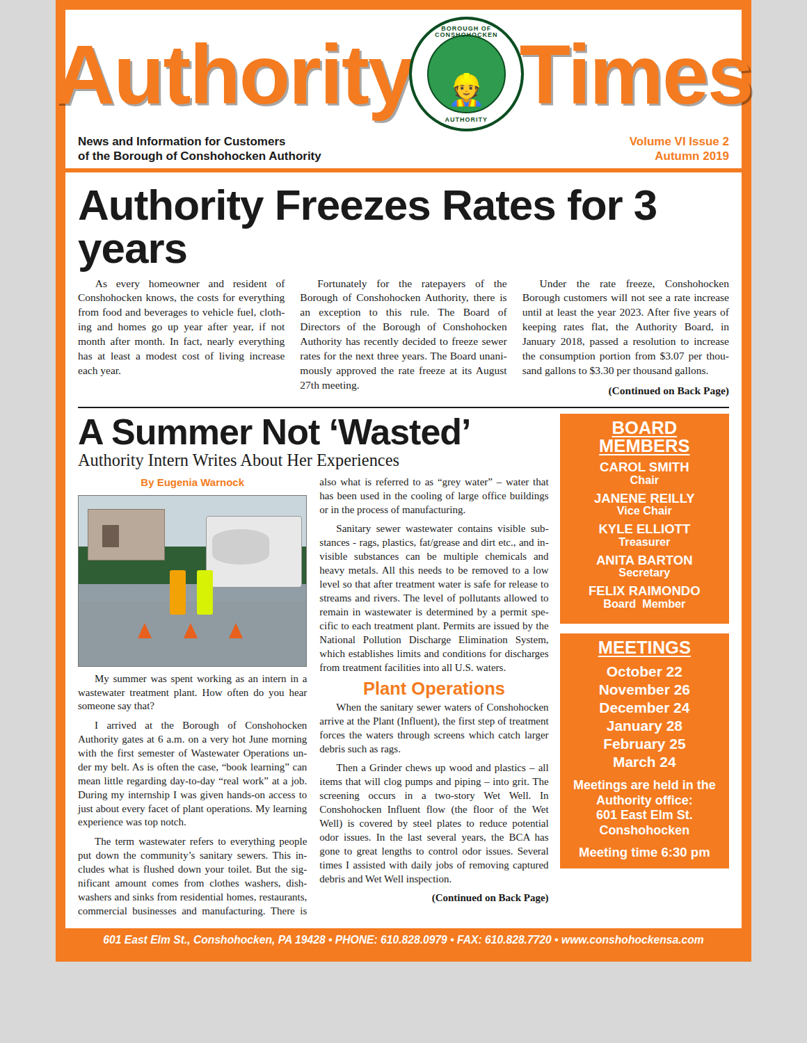Authority
👷
BOROUGH OF CONSHOHOCKEN
AUTHORITY
Times
News and Information for Customers
of the Borough of Conshohocken Authority
Volume VI Issue 2
Autumn 2019
Authority Freezes Rates for 3 years
As every homeowner and resident of Conshohocken knows, the costs for everything from food and beverages to vehicle fuel, clothing and homes go up year after year, if not month after month. In fact, nearly everything has at least a modest cost of living increase each year.
Fortunately for the ratepayers of the Borough of Conshohocken Authority, there is an exception to this rule. The Board of Directors of the Borough of Conshohocken Authority has recently decided to freeze sewer rates for the next three years. The Board unanimously approved the rate freeze at its August 27th meeting.
Under the rate freeze, Conshohocken Borough customers will not see a rate increase until at least the year 2023. After five years of keeping rates flat, the Authority Board, in January 2018, passed a resolution to increase the consumption portion from $3.07 per thousand gallons to $3.30 per thousand gallons.
(Continued on Back Page)
A Summer Not ‘Wasted’
Authority Intern Writes About Her Experiences
By Eugenia Warnock
My summer was spent working as an intern in a wastewater treatment plant. How often do you hear someone say that?
I arrived at the Borough of Conshohocken Authority gates at 6 a.m. on a very hot June morning with the first semester of Wastewater Operations under my belt. As is often the case, “book learning” can mean little regarding day-to-day “real work” at a job. During my internship I was given hands-on access to just about every facet of plant operations. My learning experience was top notch.
The term wastewater refers to everything people put down the community’s sanitary sewers. This includes what is flushed down your toilet. But the significant amount comes from clothes washers, dishwashers and sinks from residential homes, restaurants, commercial businesses and manufacturing. There is also what is referred to as “grey water” – water that has been used in the cooling of large office buildings or in the process of manufacturing.
Sanitary sewer wastewater contains visible substances - rags, plastics, fat/grease and dirt etc., and invisible substances can be multiple chemicals and heavy metals. All this needs to be removed to a low level so that after treatment water is safe for release to streams and rivers. The level of pollutants allowed to remain in wastewater is determined by a permit specific to each treatment plant. Permits are issued by the National Pollution Discharge Elimination System, which establishes limits and conditions for discharges from treatment facilities into all U.S. waters.
Plant Operations
When the sanitary sewer waters of Conshohocken arrive at the Plant (Influent), the first step of treatment forces the waters through screens which catch larger debris such as rags.
Then a Grinder chews up wood and plastics – all items that will clog pumps and piping – into grit. The screening occurs in a two-story Wet Well. In Conshohocken Influent flow (the floor of the Wet Well) is covered by steel plates to reduce potential odor issues. In the last several years, the BCA has gone to great lengths to control odor issues. Several times I assisted with daily jobs of removing captured debris and Wet Well inspection.
(Continued on Back Page)
BOARD MEMBERS
CAROL SMITH Chair
JANENE REILLY Vice Chair
KYLE ELLIOTT Treasurer
ANITA BARTON Secretary
FELIX RAIMONDO Board Member
MEETINGS
October 22
November 26
December 24
January 28
February 25
March 24
Meetings are held in the Authority office:
601 East Elm St.
Conshohocken
Meeting time 6:30 pm
601 East Elm St., Conshohocken, PA 19428 • PHONE: 610.828.0979 • FAX: 610.828.7720 • www.conshohockensa.com